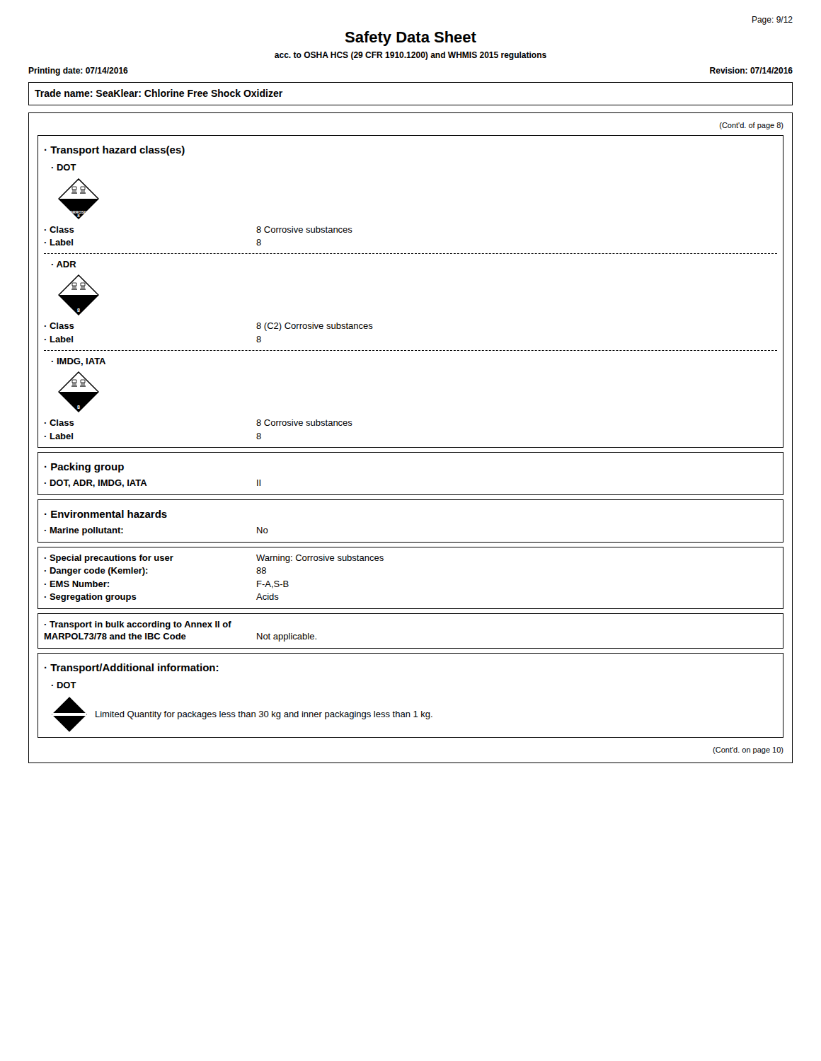Page: 9/12
Safety Data Sheet
acc. to OSHA HCS (29 CFR 1910.1200) and WHMIS 2015 regulations
Printing date: 07/14/2016 Revision: 07/14/2016
Trade name: SeaKlear: Chlorine Free Shock Oxidizer
(Cont'd. of page 8)
· Transport hazard class(es)
· DOT
CORROSIVE 8
· Class 8 Corrosive substances
· Label 8
· ADR
8
· Class 8 (C2) Corrosive substances
· Label 8
· IMDG, IATA
8
· Class 8 Corrosive substances
· Label 8
· Packing group
· DOT, ADR, IMDG, IATA II
· Environmental hazards
· Marine pollutant: No
· Special precautions for user Warning: Corrosive substances
· Danger code (Kemler): 88
· EMS Number: F-A,S-B
· Segregation groups Acids
· Transport in bulk according to Annex II of
MARPOL73/78 and the IBC Code Not applicable.
· Transport/Additional information:
· DOT
Limited Quantity for packages less than 30 kg and inner packagings less than 1 kg.
(Cont'd. on page 10)